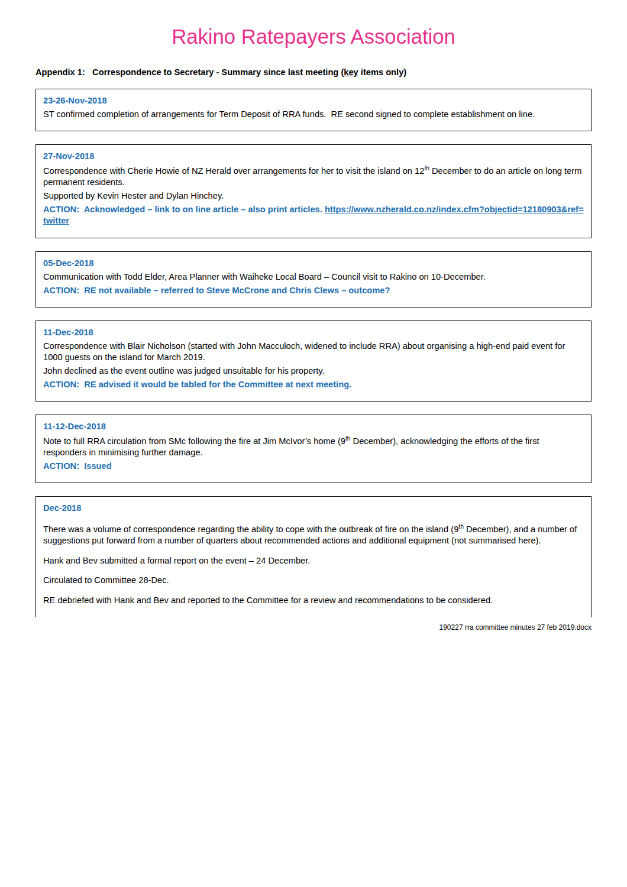Rakino Ratepayers Association
Appendix 1: Correspondence to Secretary - Summary since last meeting (key items only)
23-26-Nov-2018
ST confirmed completion of arrangements for Term Deposit of RRA funds. RE second signed to complete establishment on line.
27-Nov-2018
Correspondence with Cherie Howie of NZ Herald over arrangements for her to visit the island on 12th December to do an article on long term permanent residents.
Supported by Kevin Hester and Dylan Hinchey.
ACTION: Acknowledged – link to on line article – also print articles. https://www.nzherald.co.nz/index.cfm?objectid=12180903&ref=twitter
05-Dec-2018
Communication with Todd Elder, Area Planner with Waiheke Local Board – Council visit to Rakino on 10-December.
ACTION: RE not available – referred to Steve McCrone and Chris Clews – outcome?
11-Dec-2018
Correspondence with Blair Nicholson (started with John Macculoch, widened to include RRA) about organising a high-end paid event for 1000 guests on the island for March 2019.
John declined as the event outline was judged unsuitable for his property.
ACTION: RE advised it would be tabled for the Committee at next meeting.
11-12-Dec-2018
Note to full RRA circulation from SMc following the fire at Jim McIvor’s home (9th December), acknowledging the efforts of the first responders in minimising further damage.
ACTION: Issued
Dec-2018
There was a volume of correspondence regarding the ability to cope with the outbreak of fire on the island (9th December), and a number of suggestions put forward from a number of quarters about recommended actions and additional equipment (not summarised here).
Hank and Bev submitted a formal report on the event – 24 December.
Circulated to Committee 28-Dec.
RE debriefed with Hank and Bev and reported to the Committee for a review and recommendations to be considered.
190227 rra committee minutes 27 feb 2019.docx